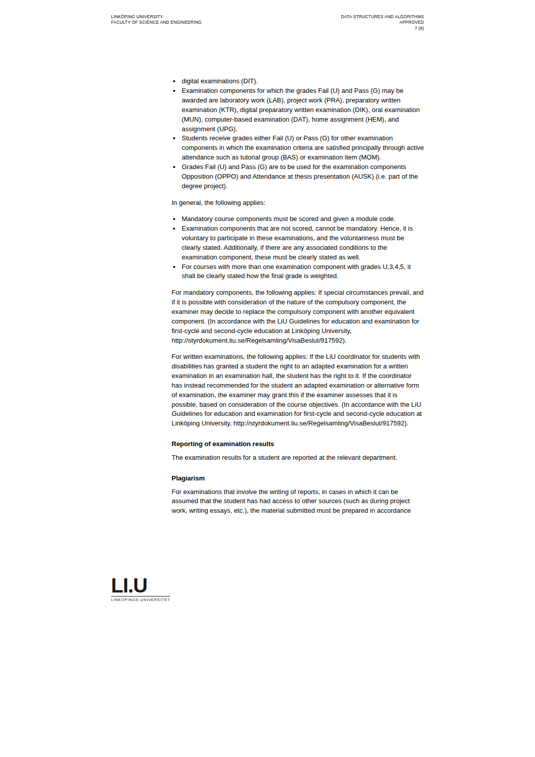LINKÖPING UNIVERSITY
FACULTY OF SCIENCE AND ENGINEERING
DATA STRUCTURES AND ALGORITHMS
APPROVED
7 (8)
digital examinations (DIT).
Examination components for which the grades Fail (U) and Pass (G) may be awarded are laboratory work (LAB), project work (PRA), preparatory written examination (KTR), digital preparatory written examination (DIK), oral examination (MUN), computer-based examination (DAT), home assignment (HEM), and assignment (UPG).
Students receive grades either Fail (U) or Pass (G) for other examination components in which the examination criteria are satisfied principally through active attendance such as tutorial group (BAS) or examination item (MOM).
Grades Fail (U) and Pass (G) are to be used for the examination components Opposition (OPPO) and Attendance at thesis presentation (AUSK) (i.e. part of the degree project).
In general, the following applies:
Mandatory course components must be scored and given a module code.
Examination components that are not scored, cannot be mandatory. Hence, it is voluntary to participate in these examinations, and the voluntariness must be clearly stated. Additionally, if there are any associated conditions to the examination component, these must be clearly stated as well.
For courses with more than one examination component with grades U,3,4,5, it shall be clearly stated how the final grade is weighted.
For mandatory components, the following applies: If special circumstances prevail, and if it is possible with consideration of the nature of the compulsory component, the examiner may decide to replace the compulsory component with another equivalent component. (In accordance with the LiU Guidelines for education and examination for first-cycle and second-cycle education at Linköping University, http://styrdokument.liu.se/Regelsamling/VisaBeslut/917592).
For written examinations, the following applies: If the LiU coordinator for students with disabilities has granted a student the right to an adapted examination for a written examination in an examination hall, the student has the right to it. If the coordinator has instead recommended for the student an adapted examination or alternative form of examination, the examiner may grant this if the examiner assesses that it is possible, based on consideration of the course objectives. (In accordance with the LiU Guidelines for education and examination for first-cycle and second-cycle education at Linköping University, http://styrdokument.liu.se/Regelsamling/VisaBeslut/917592).
Reporting of examination results
The examination results for a student are reported at the relevant department.
Plagiarism
For examinations that involve the writing of reports, in cases in which it can be assumed that the student has had access to other sources (such as during project work, writing essays, etc.), the material submitted must be prepared in accordance
LI. U
LINKÖPINGS UNIVERSITET